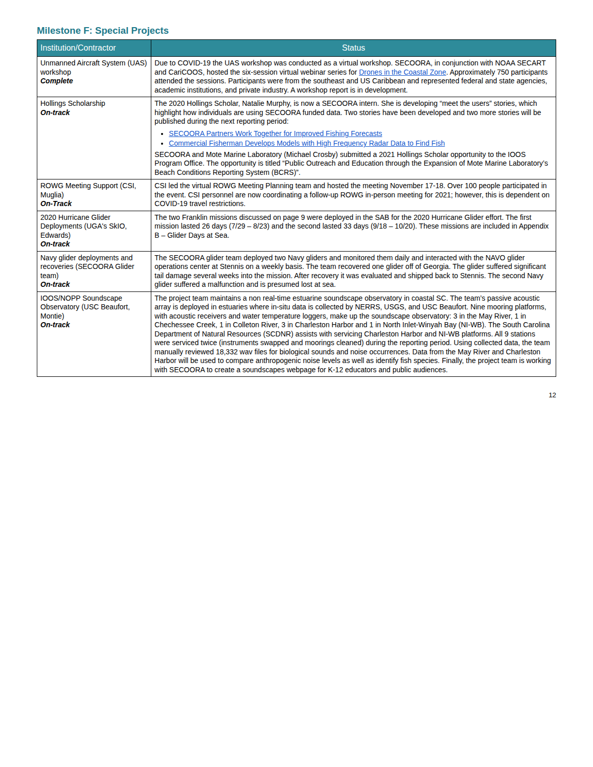Milestone F: Special Projects
| Institution/Contractor | Status |
| --- | --- |
| Unmanned Aircraft System (UAS) workshop Complete | Due to COVID-19 the UAS workshop was conducted as a virtual workshop. SECOORA, in conjunction with NOAA SECART and CariCOOS, hosted the six-session virtual webinar series for Drones in the Coastal Zone . Approximately 750 participants attended the sessions. Participants were from the southeast and US Caribbean and represented federal and state agencies, academic institutions, and private industry. A workshop report is in development. |
| Hollings Scholarship On-track | The 2020 Hollings Scholar, Natalie Murphy, is now a SECOORA intern. She is developing “meet the users” stories, which highlight how individuals are using SECOORA funded data. Two stories have been developed and two more stories will be published during the next reporting period: SECOORA Partners Work Together for Improved Fishing Forecasts Commercial Fisherman Develops Models with High Frequency Radar Data to Find Fish SECOORA and Mote Marine Laboratory (Michael Crosby) submitted a 2021 Hollings Scholar opportunity to the IOOS Program Office. The opportunity is titled “Public Outreach and Education through the Expansion of Mote Marine Laboratory’s Beach Conditions Reporting System (BCRS)”. |
| ROWG Meeting Support (CSI, Muglia) On-Track | CSI led the virtual ROWG Meeting Planning team and hosted the meeting November 17-18. Over 100 people participated in the event. CSI personnel are now coordinating a follow-up ROWG in-person meeting for 2021; however, this is dependent on COVID-19 travel restrictions. |
| 2020 Hurricane Glider Deployments (UGA's SkIO, Edwards) On-track | The two Franklin missions discussed on page 9 were deployed in the SAB for the 2020 Hurricane Glider effort. The first mission lasted 26 days (7/29 – 8/23) and the second lasted 33 days (9/18 – 10/20). These missions are included in Appendix B – Glider Days at Sea. |
| Navy glider deployments and recoveries (SECOORA Glider team) On-track | The SECOORA glider team deployed two Navy gliders and monitored them daily and interacted with the NAVO glider operations center at Stennis on a weekly basis. The team recovered one glider off of Georgia. The glider suffered significant tail damage several weeks into the mission. After recovery it was evaluated and shipped back to Stennis. The second Navy glider suffered a malfunction and is presumed lost at sea. |
| IOOS/NOPP Soundscape Observatory (USC Beaufort, Montie) On-track | The project team maintains a non real-time estuarine soundscape observatory in coastal SC. The team’s passive acoustic array is deployed in estuaries where in-situ data is collected by NERRS, USGS, and USC Beaufort. Nine mooring platforms, with acoustic receivers and water temperature loggers, make up the soundscape observatory: 3 in the May River, 1 in Chechessee Creek, 1 in Colleton River, 3 in Charleston Harbor and 1 in North Inlet-Winyah Bay (NI-WB). The South Carolina Department of Natural Resources (SCDNR) assists with servicing Charleston Harbor and NI-WB platforms. All 9 stations were serviced twice (instruments swapped and moorings cleaned) during the reporting period. Using collected data, the team manually reviewed 18,332 wav files for biological sounds and noise occurrences. Data from the May River and Charleston Harbor will be used to compare anthropogenic noise levels as well as identify fish species. Finally, the project team is working with SECOORA to create a soundscapes webpage for K-12 educators and public audiences. |
12